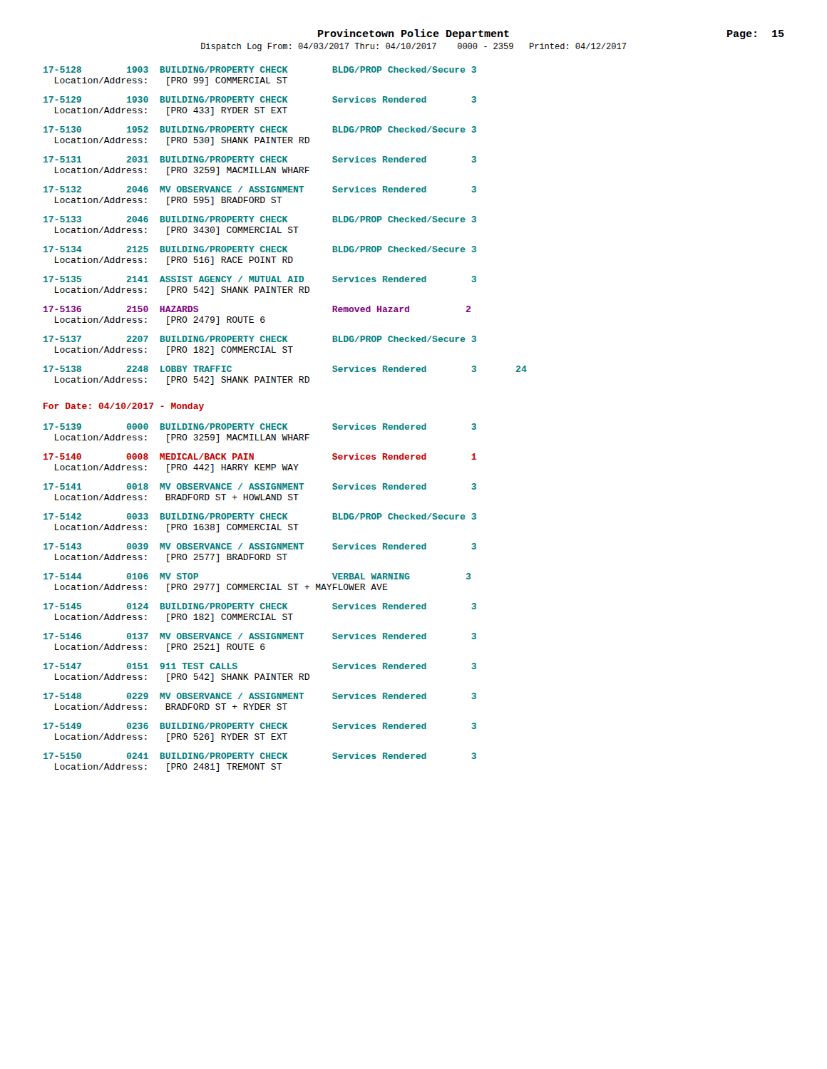Provincetown Police Department Page: 15
Dispatch Log From: 04/03/2017 Thru: 04/10/2017 0000 - 2359 Printed: 04/12/2017
17-5128 1903 BUILDING/PROPERTY CHECK BLDG/PROP Checked/Secure 3
Location/Address: [PRO 99] COMMERCIAL ST
17-5129 1930 BUILDING/PROPERTY CHECK Services Rendered 3
Location/Address: [PRO 433] RYDER ST EXT
17-5130 1952 BUILDING/PROPERTY CHECK BLDG/PROP Checked/Secure 3
Location/Address: [PRO 530] SHANK PAINTER RD
17-5131 2031 BUILDING/PROPERTY CHECK Services Rendered 3
Location/Address: [PRO 3259] MACMILLAN WHARF
17-5132 2046 MV OBSERVANCE / ASSIGNMENT Services Rendered 3
Location/Address: [PRO 595] BRADFORD ST
17-5133 2046 BUILDING/PROPERTY CHECK BLDG/PROP Checked/Secure 3
Location/Address: [PRO 3430] COMMERCIAL ST
17-5134 2125 BUILDING/PROPERTY CHECK BLDG/PROP Checked/Secure 3
Location/Address: [PRO 516] RACE POINT RD
17-5135 2141 ASSIST AGENCY / MUTUAL AID Services Rendered 3
Location/Address: [PRO 542] SHANK PAINTER RD
17-5136 2150 HAZARDS Removed Hazard 2
Location/Address: [PRO 2479] ROUTE 6
17-5137 2207 BUILDING/PROPERTY CHECK BLDG/PROP Checked/Secure 3
Location/Address: [PRO 182] COMMERCIAL ST
17-5138 2248 LOBBY TRAFFIC Services Rendered 3 24
Location/Address: [PRO 542] SHANK PAINTER RD
For Date: 04/10/2017 - Monday
17-5139 0000 BUILDING/PROPERTY CHECK Services Rendered 3
Location/Address: [PRO 3259] MACMILLAN WHARF
17-5140 0008 MEDICAL/BACK PAIN Services Rendered 1
Location/Address: [PRO 442] HARRY KEMP WAY
17-5141 0018 MV OBSERVANCE / ASSIGNMENT Services Rendered 3
Location/Address: BRADFORD ST + HOWLAND ST
17-5142 0033 BUILDING/PROPERTY CHECK BLDG/PROP Checked/Secure 3
Location/Address: [PRO 1638] COMMERCIAL ST
17-5143 0039 MV OBSERVANCE / ASSIGNMENT Services Rendered 3
Location/Address: [PRO 2577] BRADFORD ST
17-5144 0106 MV STOP VERBAL WARNING 3
Location/Address: [PRO 2977] COMMERCIAL ST + MAYFLOWER AVE
17-5145 0124 BUILDING/PROPERTY CHECK Services Rendered 3
Location/Address: [PRO 182] COMMERCIAL ST
17-5146 0137 MV OBSERVANCE / ASSIGNMENT Services Rendered 3
Location/Address: [PRO 2521] ROUTE 6
17-5147 0151 911 TEST CALLS Services Rendered 3
Location/Address: [PRO 542] SHANK PAINTER RD
17-5148 0229 MV OBSERVANCE / ASSIGNMENT Services Rendered 3
Location/Address: BRADFORD ST + RYDER ST
17-5149 0236 BUILDING/PROPERTY CHECK Services Rendered 3
Location/Address: [PRO 526] RYDER ST EXT
17-5150 0241 BUILDING/PROPERTY CHECK Services Rendered 3
Location/Address: [PRO 2481] TREMONT ST